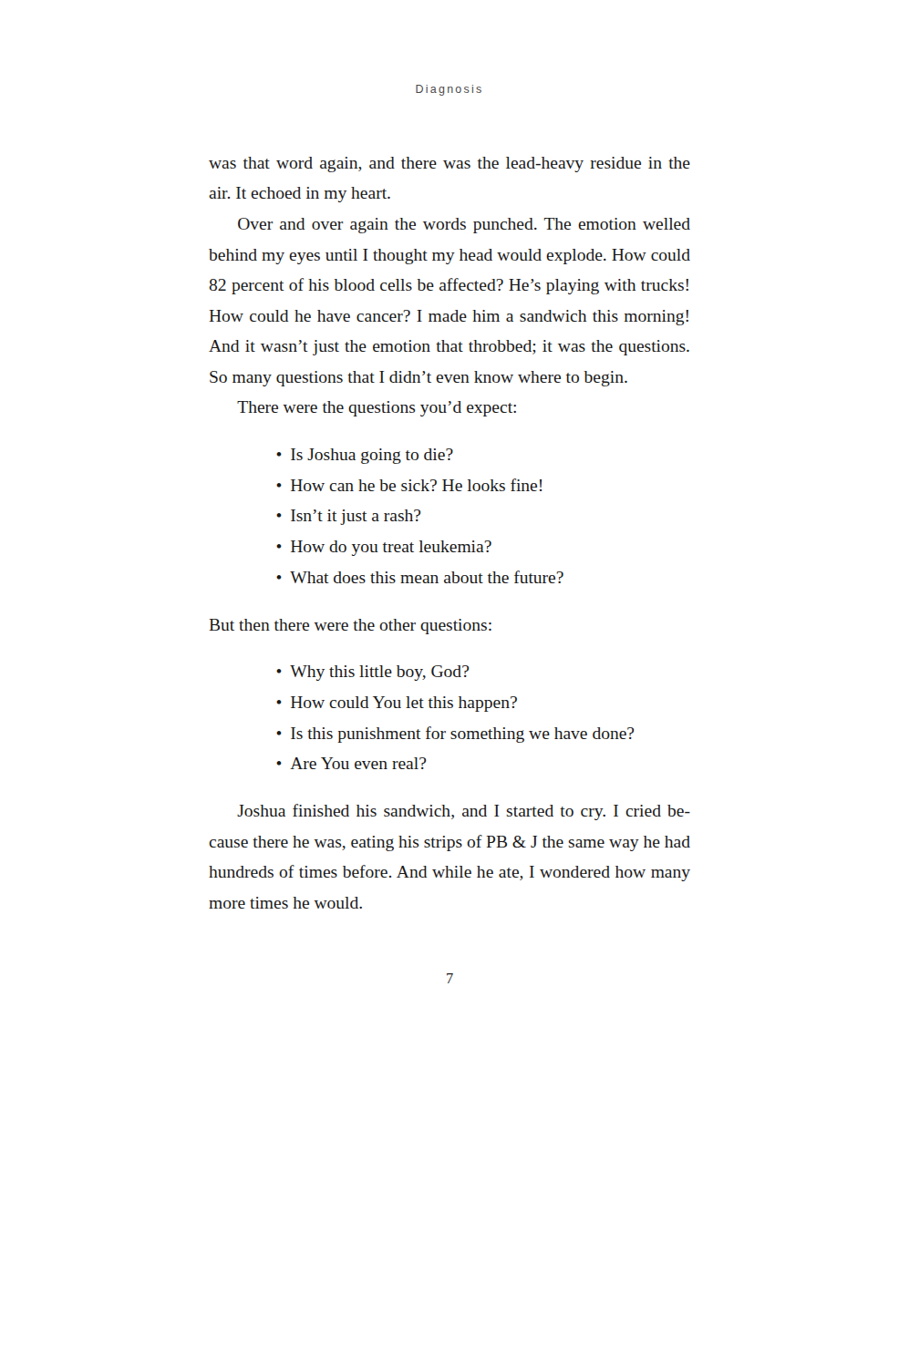Diagnosis
was that word again, and there was the lead-heavy residue in the air. It echoed in my heart.
Over and over again the words punched. The emotion welled behind my eyes until I thought my head would explode. How could 82 percent of his blood cells be affected? He’s playing with trucks! How could he have cancer? I made him a sandwich this morning! And it wasn’t just the emotion that throbbed; it was the questions. So many questions that I didn’t even know where to begin.
There were the questions you’d expect:
Is Joshua going to die?
How can he be sick? He looks fine!
Isn’t it just a rash?
How do you treat leukemia?
What does this mean about the future?
But then there were the other questions:
Why this little boy, God?
How could You let this happen?
Is this punishment for something we have done?
Are You even real?
Joshua finished his sandwich, and I started to cry. I cried because there he was, eating his strips of PB & J the same way he had hundreds of times before. And while he ate, I wondered how many more times he would.
7